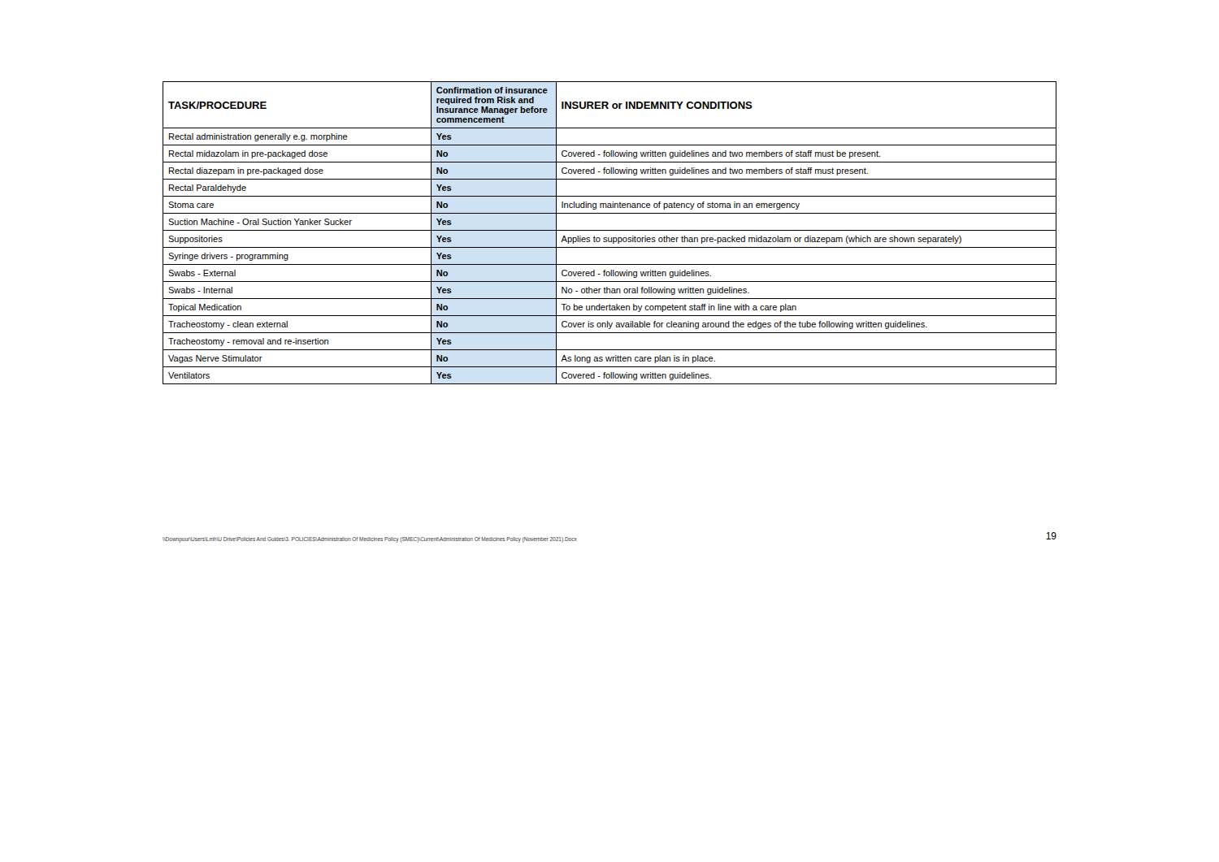| TASK/PROCEDURE | Confirmation of insurance required from Risk and Insurance Manager before commencement | INSURER or INDEMNITY CONDITIONS |
| --- | --- | --- |
| Rectal administration generally e.g. morphine | Yes | |
| Rectal midazolam in pre-packaged dose | No | Covered - following written guidelines and two members of staff must be present. |
| Rectal diazepam in pre-packaged dose | No | Covered - following written guidelines and two members of staff must present. |
| Rectal Paraldehyde | Yes | |
| Stoma care | No | Including maintenance of patency of stoma in an emergency |
| Suction Machine - Oral Suction Yanker Sucker | Yes | |
| Suppositories | Yes | Applies to suppositories other than pre-packed midazolam or diazepam (which are shown separately) |
| Syringe drivers - programming | Yes | |
| Swabs - External | No | Covered - following written guidelines. |
| Swabs - Internal | Yes | No - other than oral following written guidelines. |
| Topical Medication | No | To be undertaken by competent staff in line with a care plan |
| Tracheostomy - clean external | No | Cover is only available for cleaning around the edges of the tube following written guidelines. |
| Tracheostomy - removal and re-insertion | Yes | |
| Vagas Nerve Stimulator | No | As long as written care plan is in place. |
| Ventilators | Yes | Covered - following written guidelines. |
\\Downpour\Users\Lmh\U Drive\Policies And Guides\3. POLICIES\Administration Of Medicines Policy (SMEC)\Current\Administration Of Medicines Policy (November 2021).Docx
19